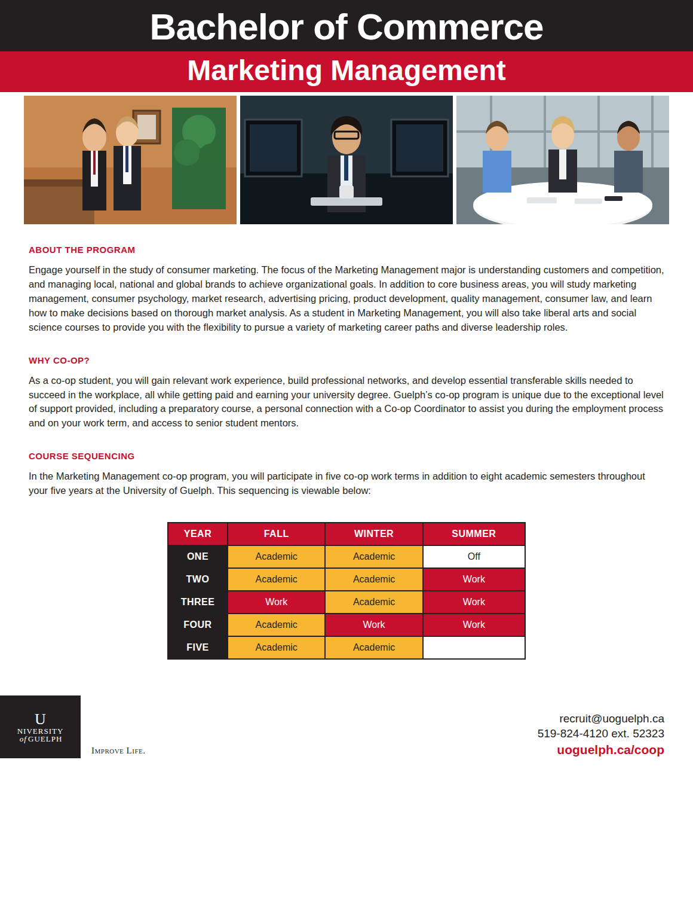Bachelor of Commerce
Marketing Management
ABOUT THE PROGRAM
Engage yourself in the study of consumer marketing. The focus of the Marketing Management major is understanding customers and competition, and managing local, national and global brands to achieve organizational goals. In addition to core business areas, you will study marketing management, consumer psychology, market research, advertising pricing, product development, quality management, consumer law, and learn how to make decisions based on thorough market analysis. As a student in Marketing Management, you will also take liberal arts and social science courses to provide you with the flexibility to pursue a variety of marketing career paths and diverse leadership roles.
WHY CO-OP?
As a co-op student, you will gain relevant work experience, build professional networks, and develop essential transferable skills needed to succeed in the workplace, all while getting paid and earning your university degree. Guelph’s co-op program is unique due to the exceptional level of support provided, including a preparatory course, a personal connection with a Co-op Coordinator to assist you during the employment process and on your work term, and access to senior student mentors.
COURSE SEQUENCING
In the Marketing Management co-op program, you will participate in five co-op work terms in addition to eight academic semesters throughout your five years at the University of Guelph. This sequencing is viewable below:
| YEAR | FALL | WINTER | SUMMER |
| --- | --- | --- | --- |
| ONE | Academic | Academic | Off |
| TWO | Academic | Academic | Work |
| THREE | Work | Academic | Work |
| FOUR | Academic | Work | Work |
| FIVE | Academic | Academic | |
UNIVERSITY of GUELPH
Improve Life.
recruit@uoguelph.ca
519-824-4120 ext. 52323
uoguelph.ca/coop